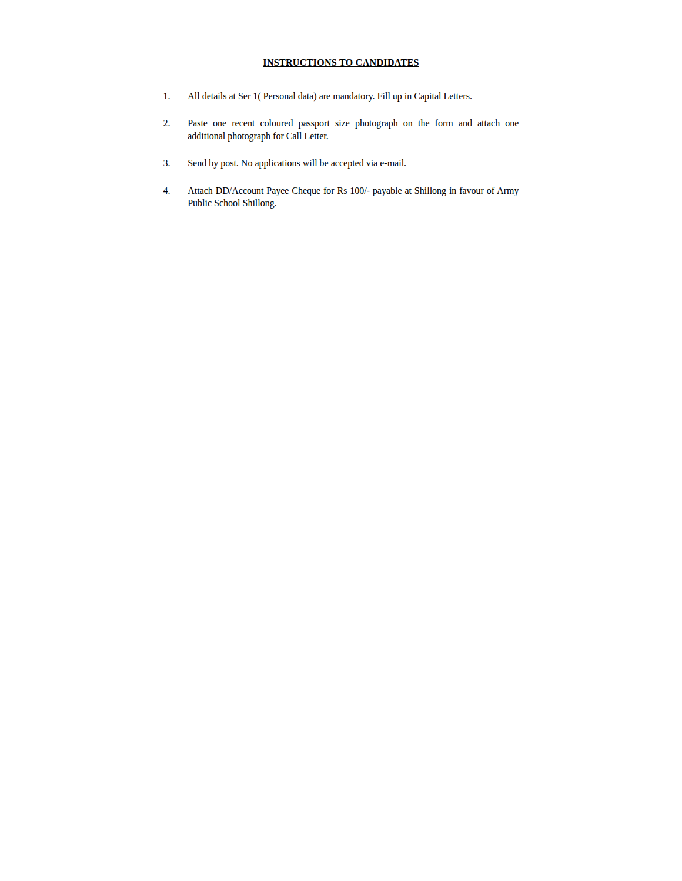INSTRUCTIONS TO CANDIDATES
1. All details at Ser 1( Personal data) are mandatory. Fill up in Capital Letters.
2. Paste one recent coloured passport size photograph on the form and attach one additional photograph for Call Letter.
3. Send by post. No applications will be accepted via e-mail.
4. Attach DD/Account Payee Cheque for Rs 100/- payable at Shillong in favour of Army Public School Shillong.